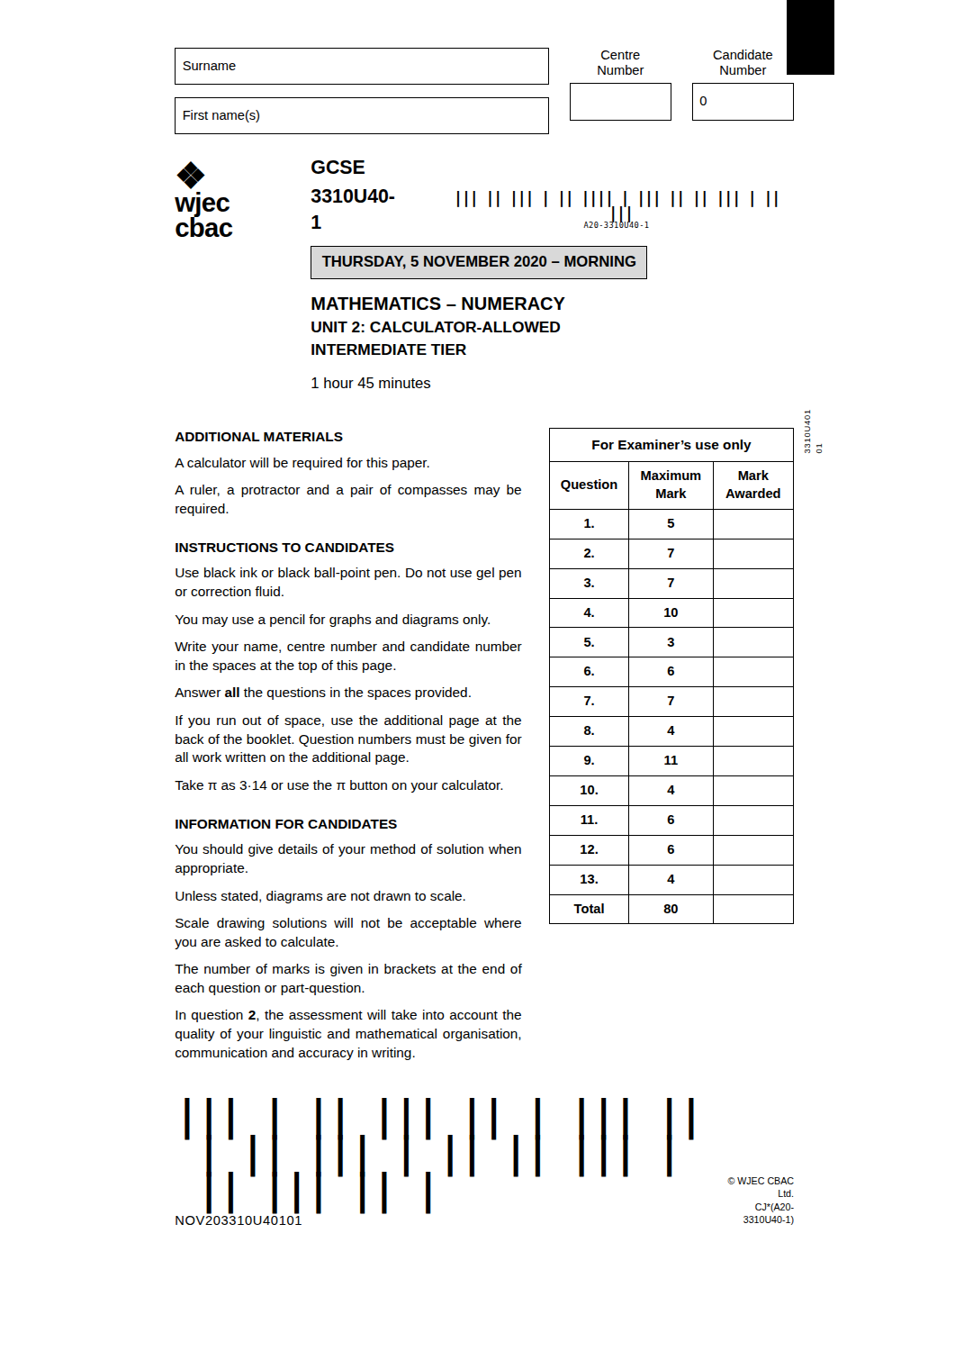Surname
First name(s)
Centre
Number
Candidate
Number
0
❖
wjec
cbac
GCSE
3310U40-1
||| || ||| | || |||| | ||| || || ||| | || |||
A20-3310U40-1
THURSDAY, 5 NOVEMBER 2020 – MORNING
MATHEMATICS – NUMERACY
UNIT 2: CALCULATOR-ALLOWED
INTERMEDIATE TIER
1 hour 45 minutes
Additional materials
A calculator will be required for this paper.
A ruler, a protractor and a pair of compasses may be required.
Instructions to candidates
Use black ink or black ball-point pen. Do not use gel pen or correction fluid.
You may use a pencil for graphs and diagrams only.
Write your name, centre number and candidate number in the spaces at the top of this page.
Answer all the questions in the spaces provided.
If you run out of space, use the additional page at the back of the booklet. Question numbers must be given for all work written on the additional page.
Take π as 3·14 or use the π button on your calculator.
Information for candidates
You should give details of your method of solution when appropriate.
Unless stated, diagrams are not drawn to scale.
Scale drawing solutions will not be acceptable where you are asked to calculate.
The number of marks is given in brackets at the end of each question or part-question.
In question 2, the assessment will take into account the quality of your linguistic and mathematical organisation, communication and accuracy in writing.
For Examiner’s use only
| Question | Maximum Mark | Mark Awarded |
| --- | --- | --- |
| 1. | 5 | |
| 2. | 7 | |
| 3. | 7 | |
| 4. | 10 | |
| 5. | 3 | |
| 6. | 6 | |
| 7. | 7 | |
| 8. | 4 | |
| 9. | 11 | |
| 10. | 4 | |
| 11. | 6 | |
| 12. | 6 | |
| 13. | 4 | |
| Total | 80 | |
3310U401
01
||| | || ||| || | ||| || | || ||| | || || ||| | || ||| || |
NOV203310U40101
© WJEC CBAC Ltd. CJ*(A20-3310U40-1)